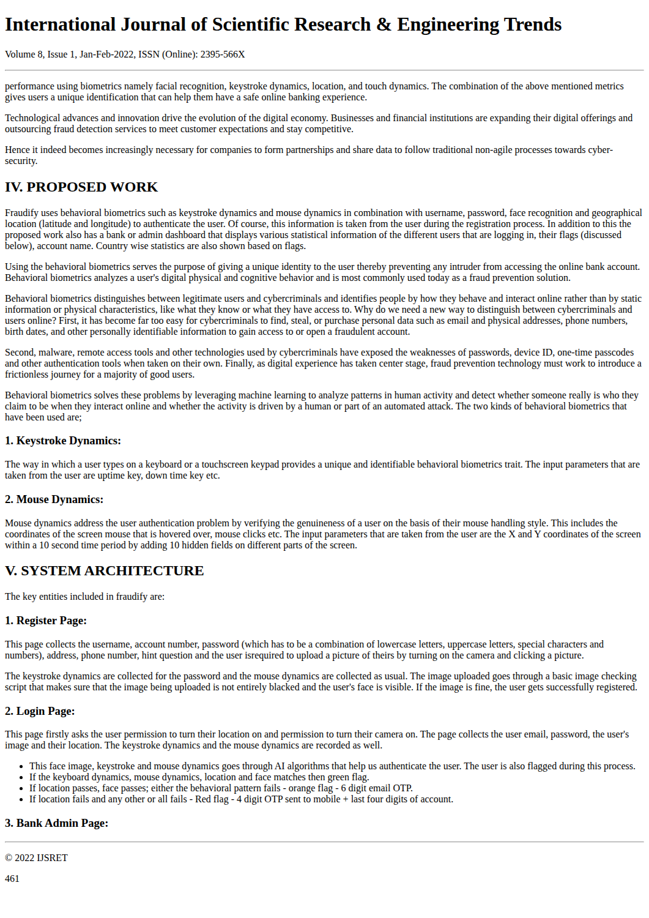International Journal of Scientific Research & Engineering Trends
Volume 8, Issue 1, Jan-Feb-2022, ISSN (Online): 2395-566X
performance using biometrics namely facial recognition, keystroke dynamics, location, and touch dynamics. The combination of the above mentioned metrics gives users a unique identification that can help them have a safe online banking experience.
Technological advances and innovation drive the evolution of the digital economy. Businesses and financial institutions are expanding their digital offerings and outsourcing fraud detection services to meet customer expectations and stay competitive.
Hence it indeed becomes increasingly necessary for companies to form partnerships and share data to follow traditional non-agile processes towards cyber-security.
IV. PROPOSED WORK
Fraudify uses behavioral biometrics such as keystroke dynamics and mouse dynamics in combination with username, password, face recognition and geographical location (latitude and longitude) to authenticate the user. Of course, this information is taken from the user during the registration process. In addition to this the proposed work also has a bank or admin dashboard that displays various statistical information of the different users that are logging in, their flags (discussed below), account name. Country wise statistics are also shown based on flags.
Using the behavioral biometrics serves the purpose of giving a unique identity to the user thereby preventing any intruder from accessing the online bank account. Behavioral biometrics analyzes a user's digital physical and cognitive behavior and is most commonly used today as a fraud prevention solution.
Behavioral biometrics distinguishes between legitimate users and cybercriminals and identifies people by how they behave and interact online rather than by static information or physical characteristics, like what they know or what they have access to. Why do we need a new way to distinguish between cybercriminals and users online? First, it has become far too easy for cybercriminals to find, steal, or purchase personal data such as email and physical addresses, phone numbers, birth dates, and other personally identifiable information to gain access to or open a fraudulent account.
Second, malware, remote access tools and other technologies used by cybercriminals have exposed the weaknesses of passwords, device ID, one-time passcodes and other authentication tools when taken on their own. Finally, as digital experience has taken center stage, fraud prevention technology must work to introduce a frictionless journey for a majority of good users.
Behavioral biometrics solves these problems by leveraging machine learning to analyze patterns in human activity and detect whether someone really is who they claim to be when they interact online and whether the activity is driven by a human or part of an automated attack. The two kinds of behavioral biometrics that have been used are;
1. Keystroke Dynamics:
The way in which a user types on a keyboard or a touchscreen keypad provides a unique and identifiable behavioral biometrics trait. The input parameters that are taken from the user are uptime key, down time key etc.
2. Mouse Dynamics:
Mouse dynamics address the user authentication problem by verifying the genuineness of a user on the basis of their mouse handling style. This includes the coordinates of the screen mouse that is hovered over, mouse clicks etc. The input parameters that are taken from the user are the X and Y coordinates of the screen within a 10 second time period by adding 10 hidden fields on different parts of the screen.
V. SYSTEM ARCHITECTURE
The key entities included in fraudify are:
1. Register Page:
This page collects the username, account number, password (which has to be a combination of lowercase letters, uppercase letters, special characters and numbers), address, phone number, hint question and the user isrequired to upload a picture of theirs by turning on the camera and clicking a picture.
The keystroke dynamics are collected for the password and the mouse dynamics are collected as usual. The image uploaded goes through a basic image checking script that makes sure that the image being uploaded is not entirely blacked and the user's face is visible. If the image is fine, the user gets successfully registered.
2. Login Page:
This page firstly asks the user permission to turn their location on and permission to turn their camera on. The page collects the user email, password, the user's image and their location. The keystroke dynamics and the mouse dynamics are recorded as well.
This face image, keystroke and mouse dynamics goes through AI algorithms that help us authenticate the user. The user is also flagged during this process.
If the keyboard dynamics, mouse dynamics, location and face matches then green flag.
If location passes, face passes; either the behavioral pattern fails - orange flag - 6 digit email OTP.
If location fails and any other or all fails - Red flag - 4 digit OTP sent to mobile + last four digits of account.
3. Bank Admin Page:
© 2022 IJSRET
461